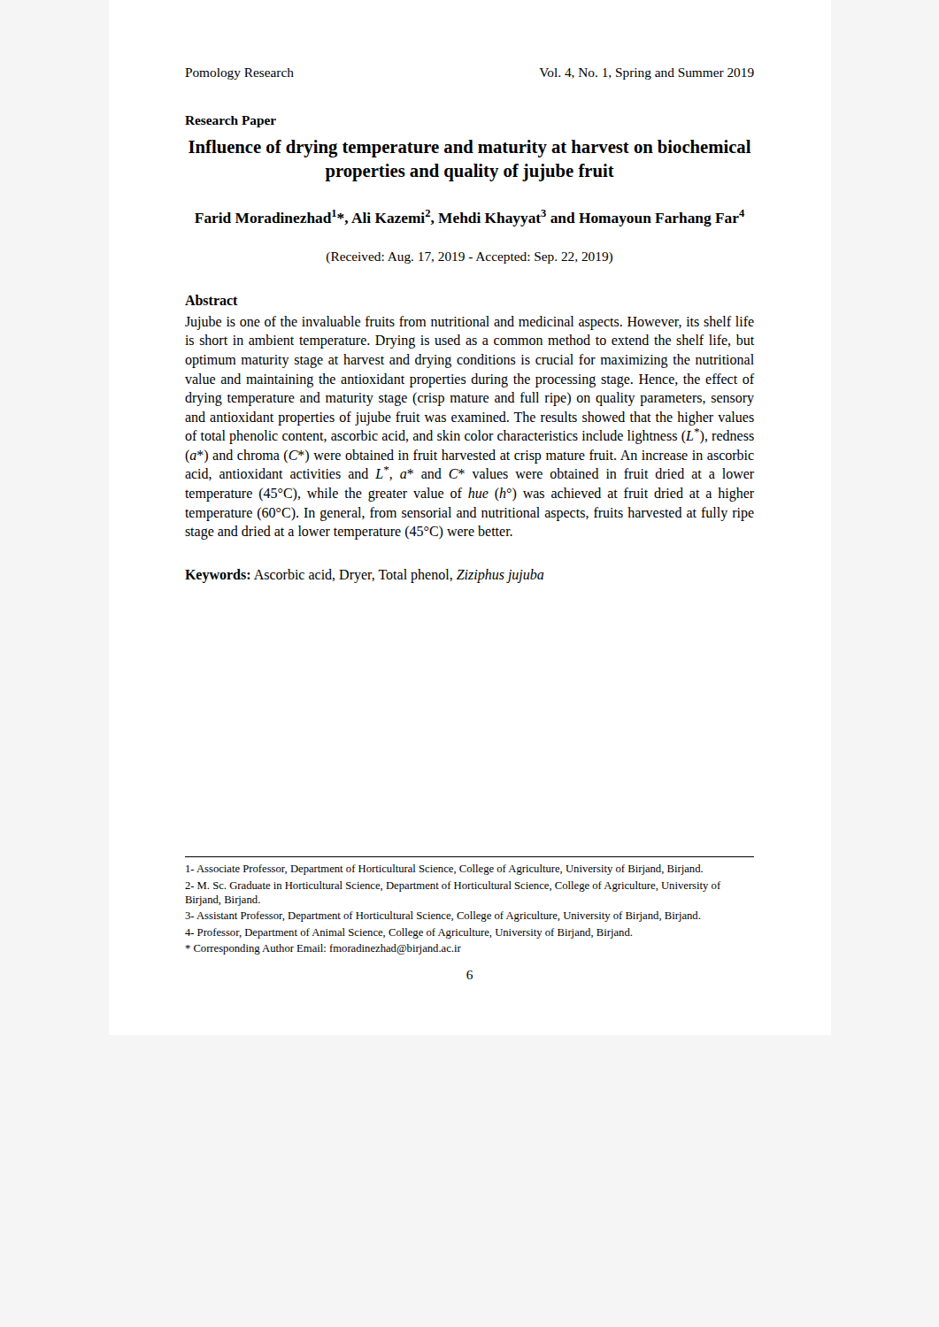Pomology Research
Vol. 4, No. 1, Spring and Summer 2019
Research Paper
Influence of drying temperature and maturity at harvest on biochemical properties and quality of jujube fruit
Farid Moradinezhad1*, Ali Kazemi2, Mehdi Khayyat3 and Homayoun Farhang Far4
(Received: Aug. 17, 2019 - Accepted: Sep. 22, 2019)
Abstract
Jujube is one of the invaluable fruits from nutritional and medicinal aspects. However, its shelf life is short in ambient temperature. Drying is used as a common method to extend the shelf life, but optimum maturity stage at harvest and drying conditions is crucial for maximizing the nutritional value and maintaining the antioxidant properties during the processing stage. Hence, the effect of drying temperature and maturity stage (crisp mature and full ripe) on quality parameters, sensory and antioxidant properties of jujube fruit was examined. The results showed that the higher values of total phenolic content, ascorbic acid, and skin color characteristics include lightness (L*), redness (a*) and chroma (C*) were obtained in fruit harvested at crisp mature fruit. An increase in ascorbic acid, antioxidant activities and L*, a* and C* values were obtained in fruit dried at a lower temperature (45°C), while the greater value of hue (h°) was achieved at fruit dried at a higher temperature (60°C). In general, from sensorial and nutritional aspects, fruits harvested at fully ripe stage and dried at a lower temperature (45°C) were better.
Keywords: Ascorbic acid, Dryer, Total phenol, Ziziphus jujuba
1- Associate Professor, Department of Horticultural Science, College of Agriculture, University of Birjand, Birjand.
2- M. Sc. Graduate in Horticultural Science, Department of Horticultural Science, College of Agriculture, University of Birjand, Birjand.
3- Assistant Professor, Department of Horticultural Science, College of Agriculture, University of Birjand, Birjand.
4- Professor, Department of Animal Science, College of Agriculture, University of Birjand, Birjand.
* Corresponding Author Email: fmoradinezhad@birjand.ac.ir
6